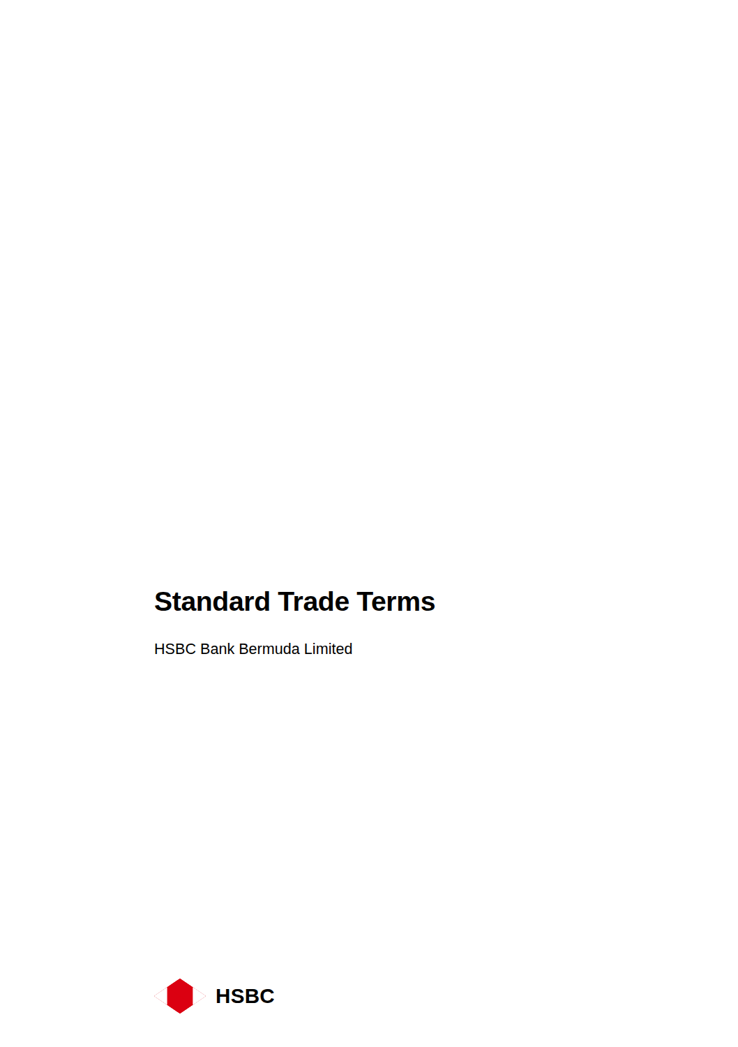Standard Trade Terms
HSBC Bank Bermuda Limited
HSBC